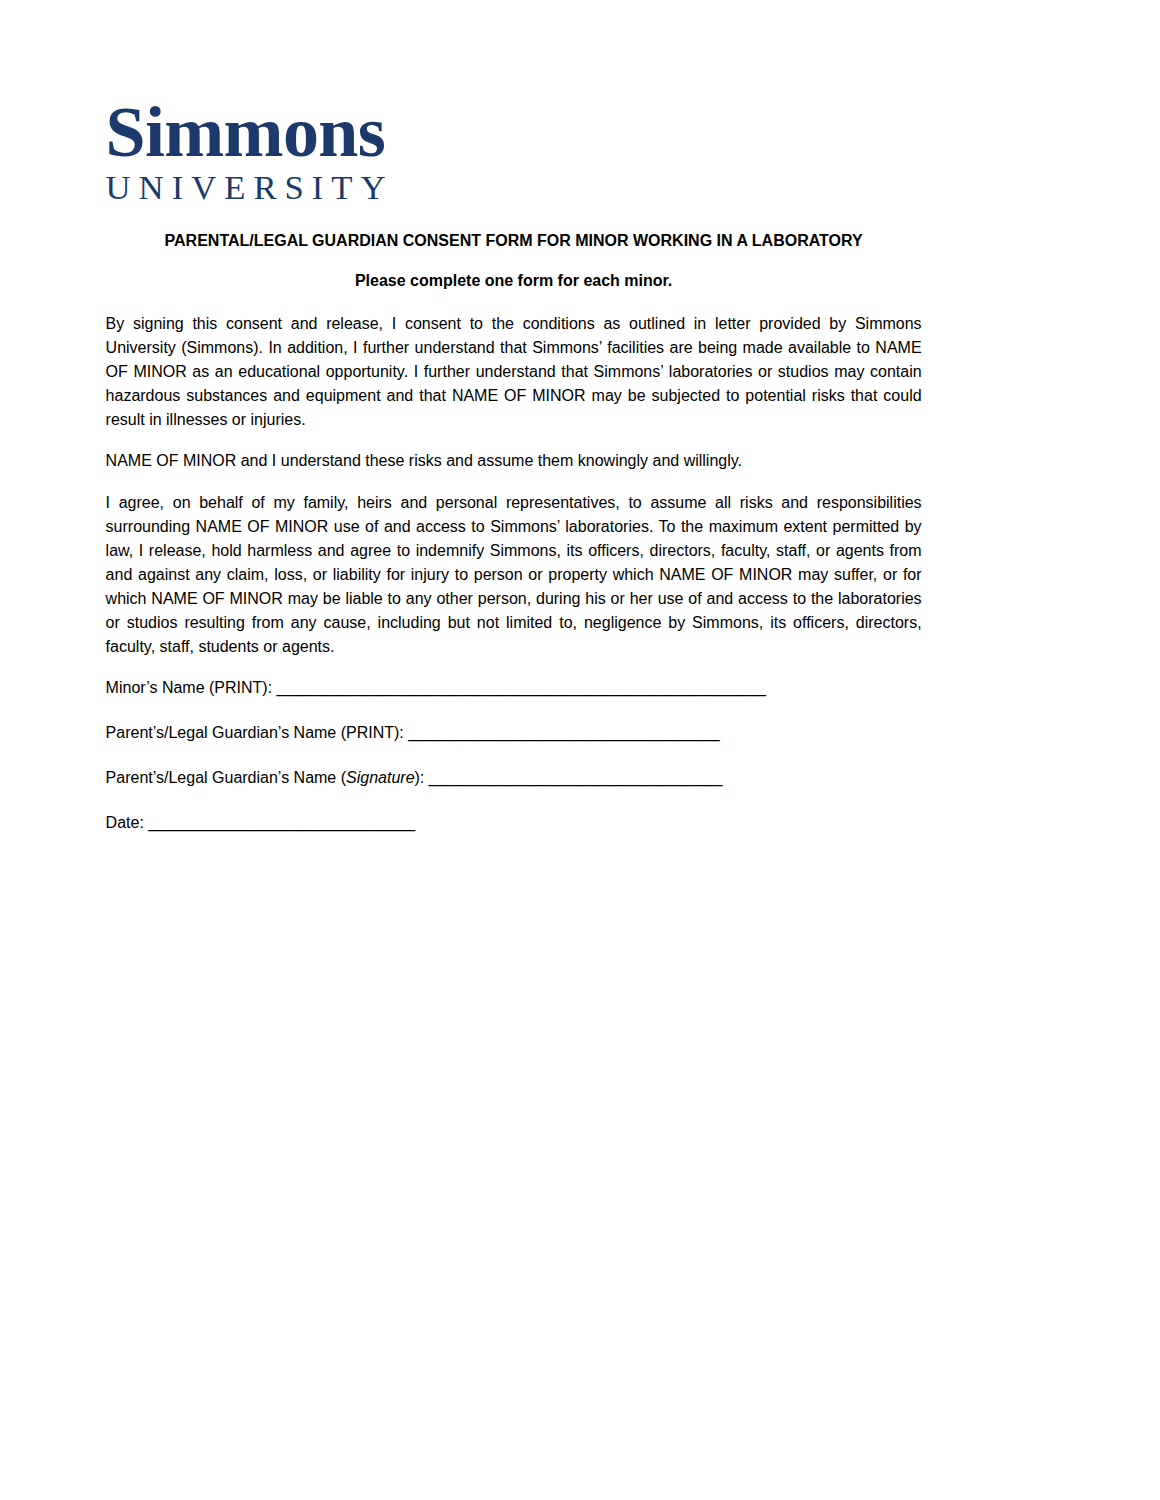Simmons
UNIVERSITY
PARENTAL/LEGAL GUARDIAN CONSENT FORM FOR MINOR WORKING IN A LABORATORY
Please complete one form for each minor.
By signing this consent and release, I consent to the conditions as outlined in letter provided by Simmons University (Simmons). In addition, I further understand that Simmons’ facilities are being made available to NAME OF MINOR as an educational opportunity. I further understand that Simmons’ laboratories or studios may contain hazardous substances and equipment and that NAME OF MINOR may be subjected to potential risks that could result in illnesses or injuries.
NAME OF MINOR and I understand these risks and assume them knowingly and willingly.
I agree, on behalf of my family, heirs and personal representatives, to assume all risks and responsibilities surrounding NAME OF MINOR use of and access to Simmons’ laboratories. To the maximum extent permitted by law, I release, hold harmless and agree to indemnify Simmons, its officers, directors, faculty, staff, or agents from and against any claim, loss, or liability for injury to person or property which NAME OF MINOR may suffer, or for which NAME OF MINOR may be liable to any other person, during his or her use of and access to the laboratories or studios resulting from any cause, including but not limited to, negligence by Simmons, its officers, directors, faculty, staff, students or agents.
Minor’s Name (PRINT): _______________________________________________________
Parent’s/Legal Guardian’s Name (PRINT): ___________________________________
Parent’s/Legal Guardian’s Name (Signature): _________________________________
Date: ______________________________